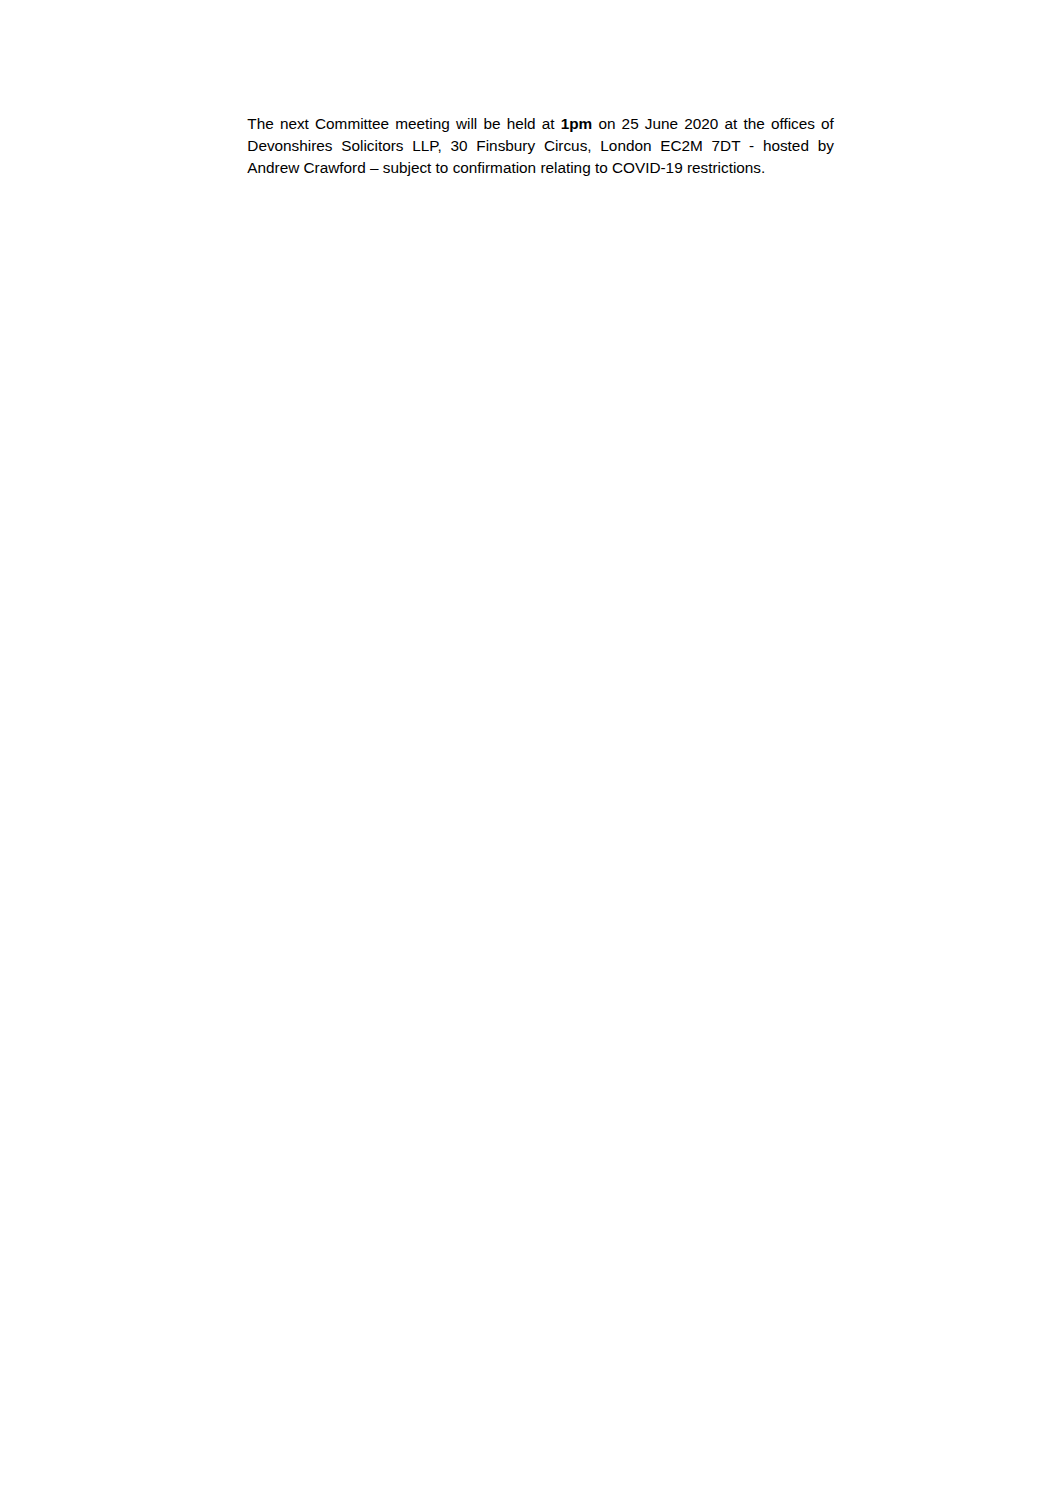The next Committee meeting will be held at 1pm on 25 June 2020 at the offices of Devonshires Solicitors LLP, 30 Finsbury Circus, London EC2M 7DT - hosted by Andrew Crawford – subject to confirmation relating to COVID-19 restrictions.